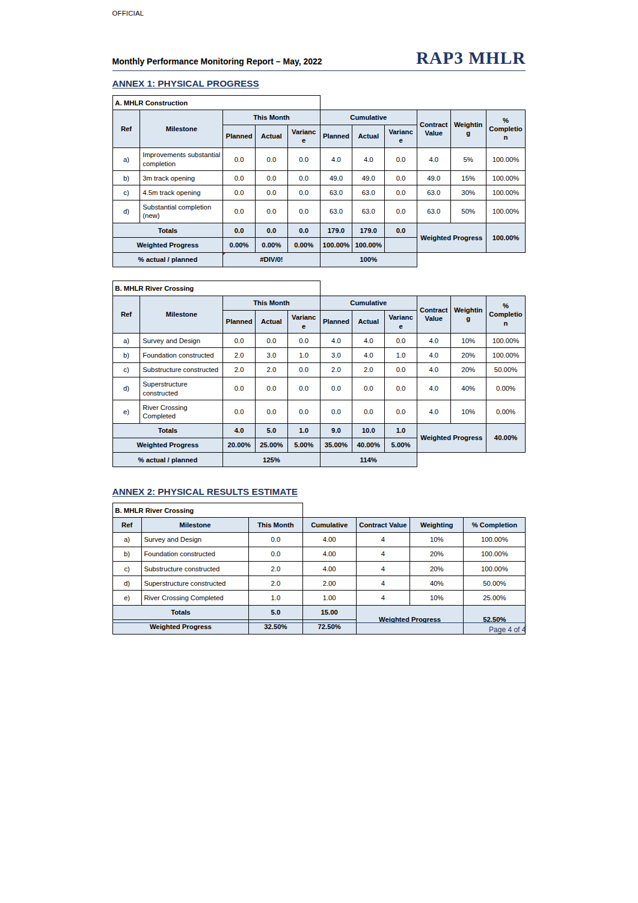OFFICIAL
Monthly Performance Monitoring Report – May, 2022
RAP3 MHLR
ANNEX 1: PHYSICAL PROGRESS
| A. MHLR Construction | | | | | | |
| Ref | Milestone | This Month | Cumulative | Contract Value | Weighting | % Completion |
| Planned | Actual | Variance | Planned | Actual | Variance |
| a) | Improvements substantial completion | 0.0 | 0.0 | 0.0 | 4.0 | 4.0 | 0.0 | 4.0 | 5% | 100.00% |
| b) | 3m track opening | 0.0 | 0.0 | 0.0 | 49.0 | 49.0 | 0.0 | 49.0 | 15% | 100.00% |
| c) | 4.5m track opening | 0.0 | 0.0 | 0.0 | 63.0 | 63.0 | 0.0 | 63.0 | 30% | 100.00% |
| d) | Substantial completion (new) | 0.0 | 0.0 | 0.0 | 63.0 | 63.0 | 0.0 | 63.0 | 50% | 100.00% |
| Totals | 0.0 | 0.0 | 0.0 | 179.0 | 179.0 | 0.0 | Weighted Progress | 100.00% |
| Weighted Progress | 0.00% | 0.00% | 0.00% | 100.00% | 100.00% | |
| % actual / planned | #DIV/0! | 100% | | | |
| B. MHLR River Crossing | | | | | | |
| Ref | Milestone | This Month | Cumulative | Contract Value | Weighting | % Completion |
| Planned | Actual | Variance | Planned | Actual | Variance |
| a) | Survey and Design | 0.0 | 0.0 | 0.0 | 4.0 | 4.0 | 0.0 | 4.0 | 10% | 100.00% |
| b) | Foundation constructed | 2.0 | 3.0 | 1.0 | 3.0 | 4.0 | 1.0 | 4.0 | 20% | 100.00% |
| c) | Substructure constructed | 2.0 | 2.0 | 0.0 | 2.0 | 2.0 | 0.0 | 4.0 | 20% | 50.00% |
| d) | Superstructure constructed | 0.0 | 0.0 | 0.0 | 0.0 | 0.0 | 0.0 | 4.0 | 40% | 0.00% |
| e) | River Crossing Completed | 0.0 | 0.0 | 0.0 | 0.0 | 0.0 | 0.0 | 4.0 | 10% | 0.00% |
| Totals | 4.0 | 5.0 | 1.0 | 9.0 | 10.0 | 1.0 | Weighted Progress | 40.00% |
| Weighted Progress | 20.00% | 25.00% | 5.00% | 35.00% | 40.00% | 5.00% |
| % actual / planned | 125% | 114% | | | |
ANNEX 2: PHYSICAL RESULTS ESTIMATE
| B. MHLR River Crossing | | | | |
| Ref | Milestone | This Month | Cumulative | Contract Value | Weighting | % Completion |
| a) | Survey and Design | 0.0 | 4.00 | 4 | 10% | 100.00% |
| b) | Foundation constructed | 0.0 | 4.00 | 4 | 20% | 100.00% |
| c) | Substructure constructed | 2.0 | 4.00 | 4 | 20% | 100.00% |
| d) | Superstructure constructed | 2.0 | 2.00 | 4 | 40% | 50.00% |
| e) | River Crossing Completed | 1.0 | 1.00 | 4 | 10% | 25.00% |
| Totals | 5.0 | 15.00 | Weighted Progress | 52.50% |
| Weighted Progress | 32.50% | 72.50% |
Page 4 of 4